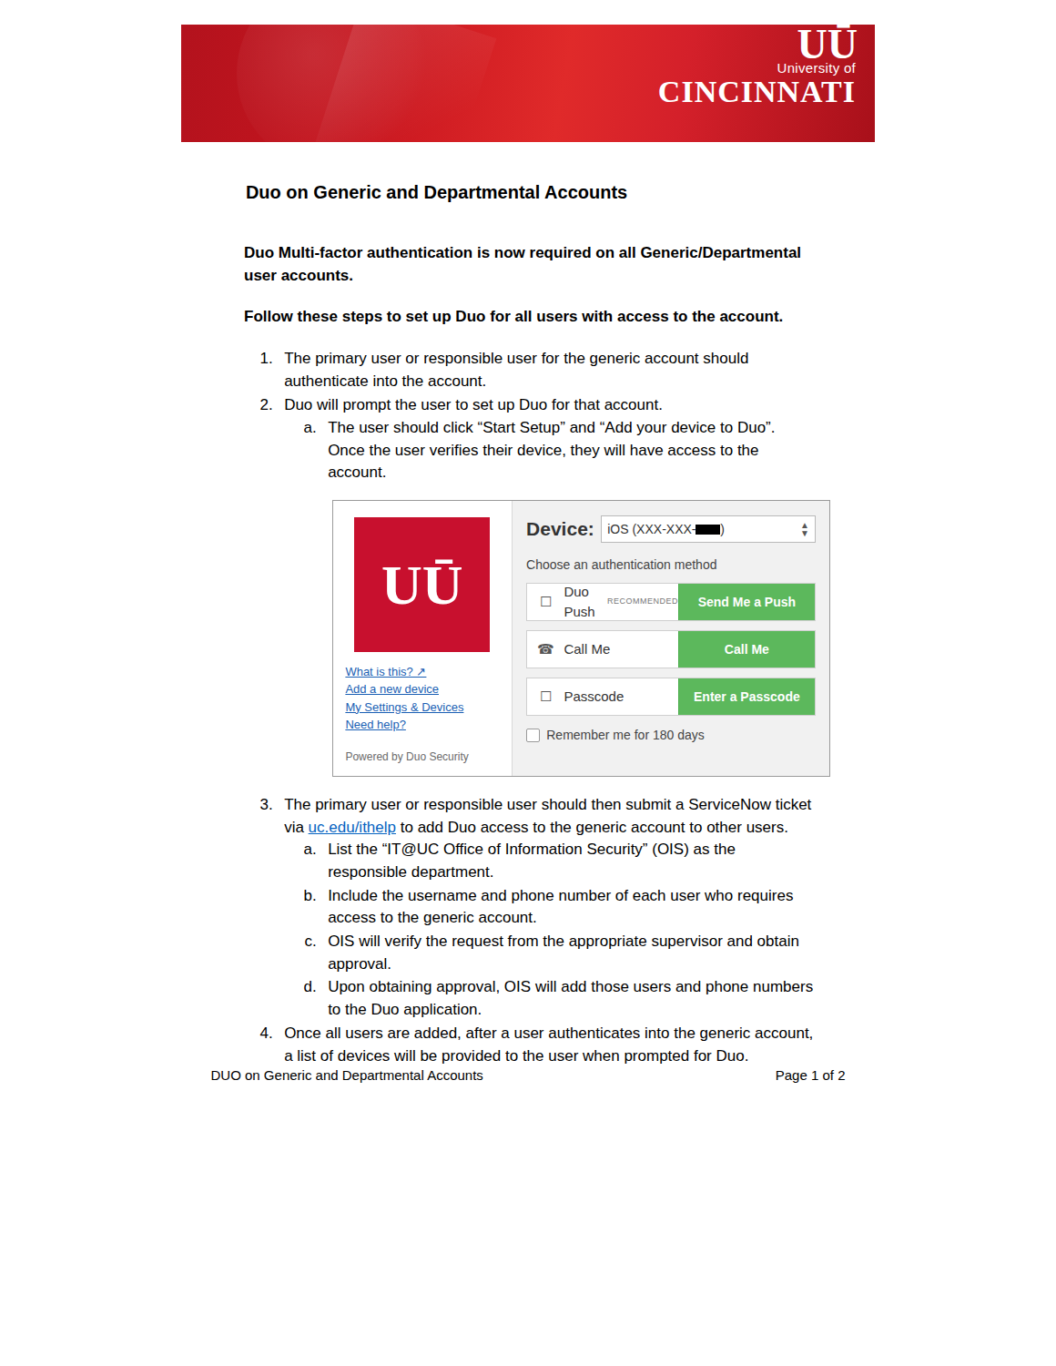UŪ University of CINCINNATI
Duo on Generic and Departmental Accounts
Duo Multi-factor authentication is now required on all Generic/Departmental user accounts.
Follow these steps to set up Duo for all users with access to the account.
The primary user or responsible user for the generic account should authenticate into the account.
Duo will prompt the user to set up Duo for that account.
The user should click “Start Setup” and “Add your device to Duo”. Once the user verifies their device, they will have access to the account.
UŪ
What is this? ↗ Add a new device My Settings & Devices Need help?
Powered by Duo Security
Device:
iOS (XXX-XXX- ) ▲
▼
Choose an authentication method
☐
Duo Push RECOMMENDED
Send Me a Push
☎
Call Me
Call Me
☐
Passcode
Enter a Passcode
Remember me for 180 days
The primary user or responsible user should then submit a ServiceNow ticket via uc.edu/ithelp to add Duo access to the generic account to other users.
List the “IT@UC Office of Information Security” (OIS) as the responsible department.
Include the username and phone number of each user who requires access to the generic account.
OIS will verify the request from the appropriate supervisor and obtain approval.
Upon obtaining approval, OIS will add those users and phone numbers to the Duo application.
Once all users are added, after a user authenticates into the generic account, a list of devices will be provided to the user when prompted for Duo.
DUO on Generic and Departmental Accounts Page 1 of 2